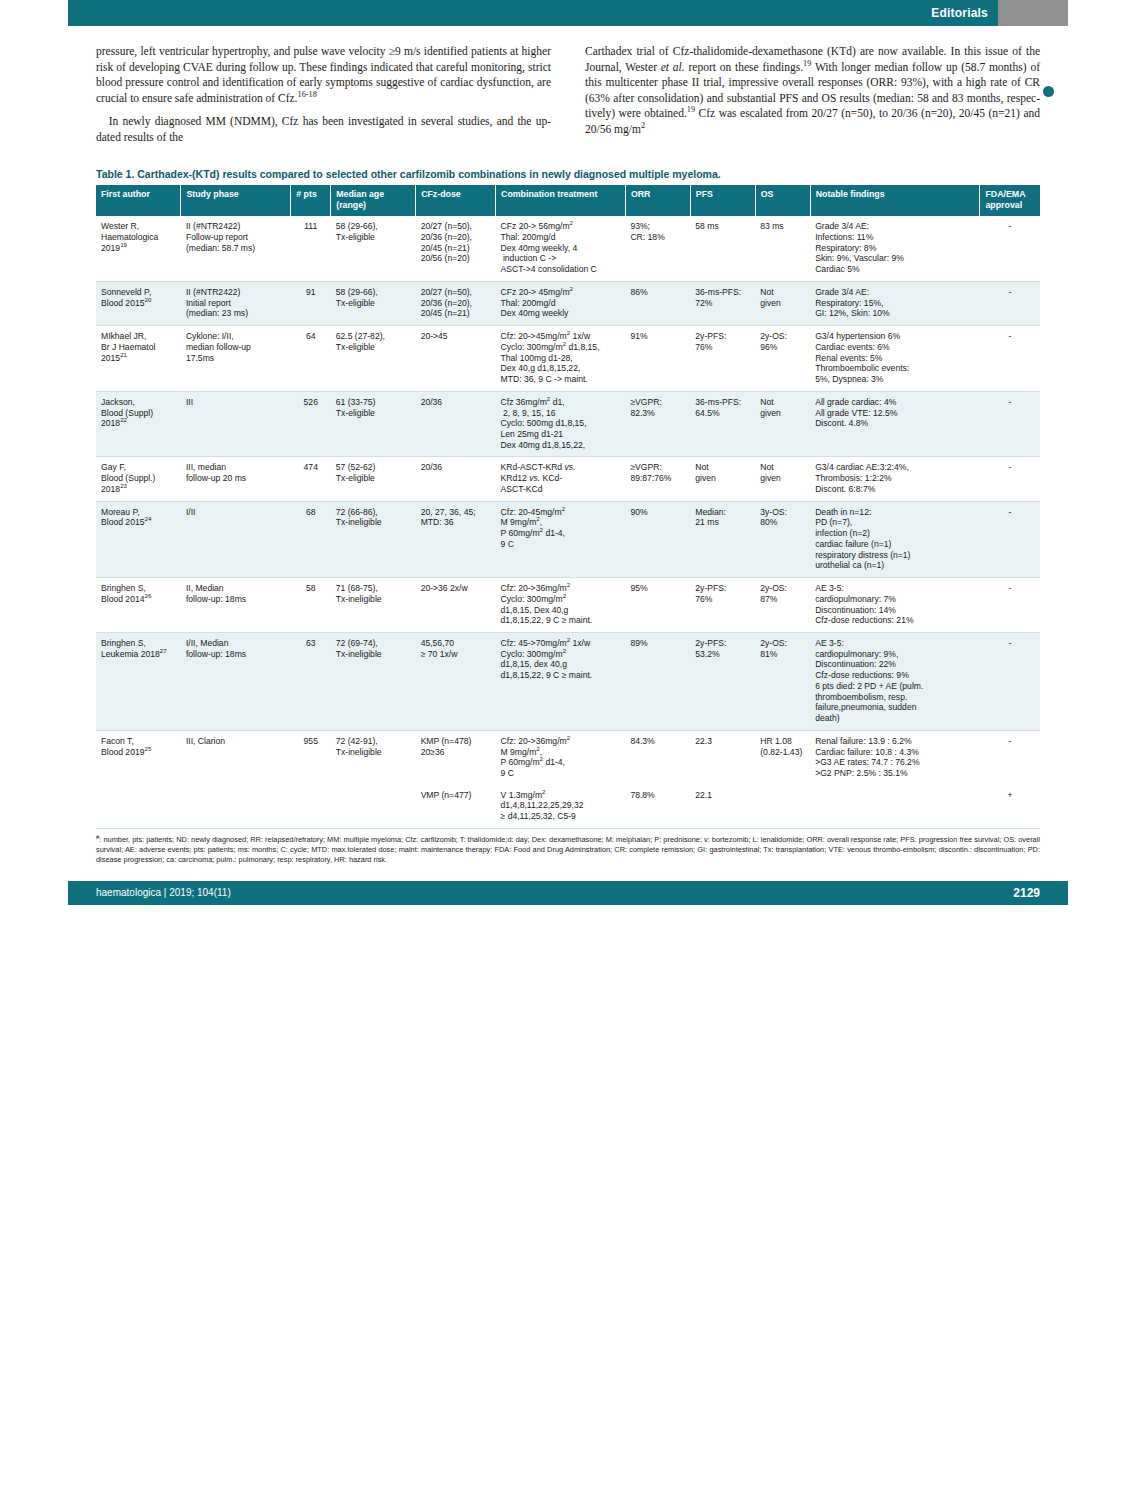Editorials
pressure, left ventricular hypertrophy, and pulse wave velocity ≥9 m/s identified patients at higher risk of developing CVAE during follow up. These findings indicated that careful monitoring, strict blood pressure control and identification of early symptoms suggestive of cardiac dysfunction, are crucial to ensure safe administration of Cfz.16-18
In newly diagnosed MM (NDMM), Cfz has been investigated in several studies, and the updated results of the
Carthadex trial of Cfz-thalidomide-dexamethasone (KTd) are now available. In this issue of the Journal, Wester et al. report on these findings.19 With longer median follow up (58.7 months) of this multicenter phase II trial, impressive overall responses (ORR: 93%), with a high rate of CR (63% after consolidation) and substantial PFS and OS results (median: 58 and 83 months, respectively) were obtained.19 Cfz was escalated from 20/27 (n=50), to 20/36 (n=20), 20/45 (n=21) and 20/56 mg/m2
Table 1. Carthadex-(KTd) results compared to selected other carfilzomib combinations in newly diagnosed multiple myeloma.
| First author | Study phase | # pts | Median age (range) | CFz-dose | Combination treatment | ORR | PFS | OS | Notable findings | FDA/EMA approval |
| --- | --- | --- | --- | --- | --- | --- | --- | --- | --- | --- |
| Wester R, Haematologica 2019 19 | II (#NTR2422) Follow-up report (median: 58.7 ms) | 111 | 58 (29-66), Tx-eligible | 20/27 (n=50), 20/36 (n=20), 20/45 (n=21) 20/56 (n=20) | CFz 20-> 56mg/m 2 Thal: 200mg/d Dex 40mg weekly, 4 induction C -> ASCT->4 consolidation C | 93%; CR: 18% | 58 ms | 83 ms | Grade 3/4 AE: Infections: 11% Respiratory: 8% Skin: 9%, Vascular: 9% Cardiac 5% | - |
| Sonneveld P, Blood 2015 20 | II (#NTR2422) Initial report (median: 23 ms) | 91 | 58 (29-66), Tx-eligible | 20/27 (n=50), 20/36 (n=20), 20/45 (n=21) | CFz 20-> 45mg/m 2 Thal: 200mg/d Dex 40mg weekly | 86% | 36-ms-PFS: 72% | Not given | Grade 3/4 AE: Respiratory: 15%, GI: 12%, Skin: 10% | - |
| MIkhael JR, Br J Haematol 2015 21 | Cyklone: I/II, median follow-up 17.5ms | 64 | 62.5 (27-82), Tx-eligible | 20->45 | Cfz: 20->45mg/m 2 1x/w Cyclo: 300mg/m 2 d1,8,15, Thal 100mg d1-28, Dex 40,g d1,8,15,22, MTD: 36, 9 C -> maint. | 91% | 2y-PFS: 76% | 2y-OS: 96% | G3/4 hypertension 6% Cardiac events: 6% Renal events: 5% Thromboembolic events: 5%, Dyspnea: 3% | - |
| Jackson, Blood (Suppl) 2018 22 | III | 526 | 61 (33-75) Tx-eligible | 20/36 | Cfz 36mg/m 2 d1, 2, 8, 9, 15, 16 Cyclo: 500mg d1,8,15, Len 25mg d1-21 Dex 40mg d1,8,15,22, | ≥VGPR: 82.3% | 36-ms-PFS: 64.5% | Not given | All grade cardiac: 4% All grade VTE: 12.5% Discont. 4.8% | - |
| Gay F, Blood (Suppl.) 2018 23 | III, median follow-up 20 ms | 474 | 57 (52-62) Tx-eligible | 20/36 | KRd-ASCT-KRd vs. KRd12 vs. KCd- ASCT-KCd | ≥VGPR: 89:87:76% | Not given | Not given | G3/4 cardiac AE:3:2:4%, Thrombosis: 1:2:2% Discont. 6:8:7% | - |
| Moreau P, Blood 2015 24 | I/II | 68 | 72 (66-86), Tx-ineligible | 20, 27, 36, 45; MTD: 36 | Cfz: 20-45mg/m 2 M 9mg/m 2 , P 60mg/m 2 d1-4, 9 C | 90% | Median: 21 ms | 3y-OS: 80% | Death in n=12: PD (n=7), infection (n=2) cardiac failure (n=1) respiratory distress (n=1) urothelial ca (n=1) | - |
| Bringhen S, Blood 2014 26 | II, Median follow-up: 18ms | 58 | 71 (68-75), Tx-ineligible | 20->36 2x/w | Cfz: 20->36mg/m 2 Cyclo: 300mg/m 2 d1,8,15, Dex 40,g d1,8,15,22, 9 C ≥ maint. | 95% | 2y-PFS: 76% | 2y-OS: 87% | AE 3-5: cardiopulmonary: 7% Discontinuation: 14% Cfz-dose reductions: 21% | - |
| Bringhen S, Leukemia 2018 27 | I/II, Median follow-up: 18ms | 63 | 72 (69-74), Tx-ineligible | 45,56,70 ≥ 70 1x/w | Cfz: 45->70mg/m 2 1x/w Cyclo: 300mg/m 2 d1,8,15, dex 40,g d1,8,15,22, 9 C ≥ maint. | 89% | 2y-PFS: 53.2% | 2y-OS: 81% | AE 3-5: cardiopulmonary: 9%, Discontinuation: 22% Cfz-dose reductions: 9% 6 pts died: 2 PD + AE (pulm. thromboembolism, resp. failure,pneumonia, sudden death) | - |
| Facon T, Blood 2019 25 | III, Clarion | 955 | 72 (42-91), Tx-ineligible | KMP (n=478) 20≥36 VMP (n=477) | Cfz: 20->36mg/m 2 M 9mg/m 2 , P 60mg/m 2 d1-4, 9 C V 1.3mg/m 2 d1,4,8,11,22,25,29,32 ≥ d4,11,25,32, C5-9 | 84.3% 78.8% | 22.3 22.1 | HR 1.08 (0.82-1.43) | Renal failure: 13.9 : 6.2% Cardiac failure: 10.8 : 4.3% >G3 AE rates: 74.7 : 76.2% >G2 PNP: 2.5% : 35.1% | - + |
#: number, pts: patients; ND: newly diagnosed; RR: relapsed/refratory; MM: multiple myeloma; Cfz: carfilzomib; T: thalidomide;d: day; Dex: dexamethasone; M: melphalan; P: prednisone; v: bortezomib; L: lenalidomide; ORR: overall response rate; PFS: progression free survival; OS: overall survival; AE: adverse events; pts: patients; ms: months; C: cycle; MTD: max.tolerated dose; maint: maintenance therapy; FDA: Food and Drug Adminstration; CR: complete remission; GI: gastrointestinal; Tx: transplantation; VTE: venous thrombo-embolism; discontin.: discontinuation; PD: disease progression; ca: carcinoma; pulm.: pulmonary; resp: respiratory, HR: hazard risk.
haematologica | 2019; 104(11)
2129